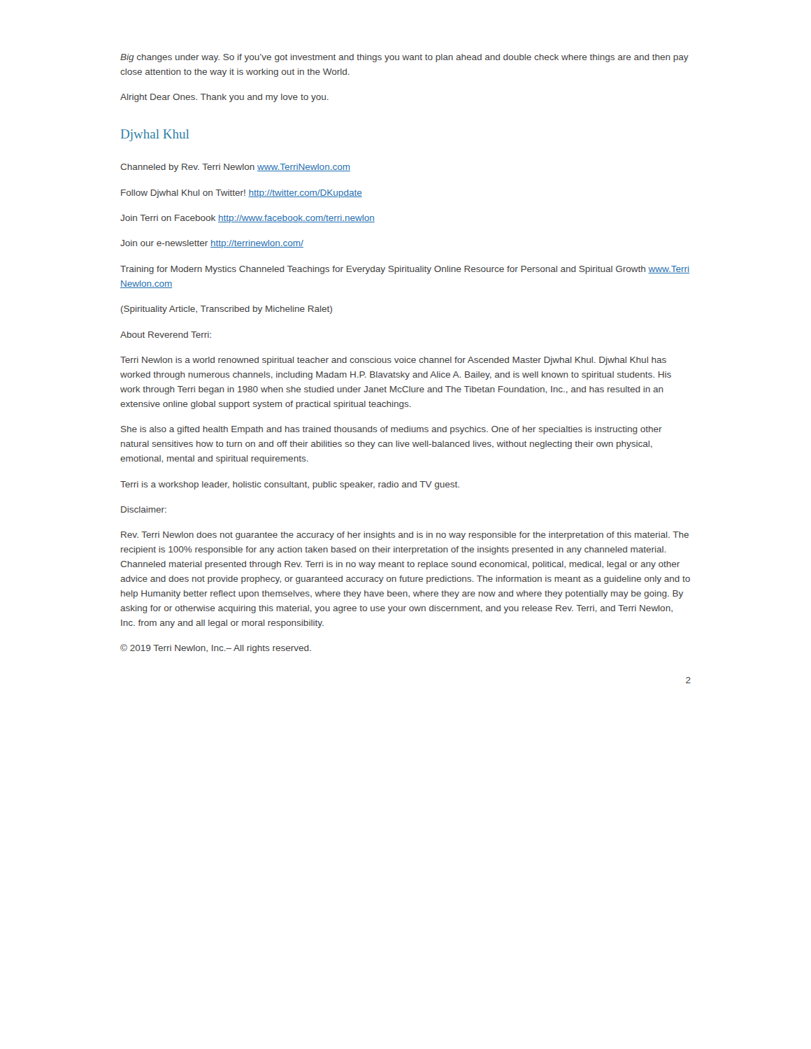Big changes under way. So if you’ve got investment and things you want to plan ahead and double check where things are and then pay close attention to the way it is working out in the World.
Alright Dear Ones. Thank you and my love to you.
Djwhal Khul
Channeled by Rev. Terri Newlon www.TerriNewlon.com
Follow Djwhal Khul on Twitter! http://twitter.com/DKupdate
Join Terri on Facebook http://www.facebook.com/terri.newlon
Join our e-newsletter http://terrinewlon.com/
Training for Modern Mystics Channeled Teachings for Everyday Spirituality Online Resource for Personal and Spiritual Growth www.TerriNewlon.com
(Spirituality Article, Transcribed by Micheline Ralet)
About Reverend Terri:
Terri Newlon is a world renowned spiritual teacher and conscious voice channel for Ascended Master Djwhal Khul. Djwhal Khul has worked through numerous channels, including Madam H.P. Blavatsky and Alice A. Bailey, and is well known to spiritual students. His work through Terri began in 1980 when she studied under Janet McClure and The Tibetan Foundation, Inc., and has resulted in an extensive online global support system of practical spiritual teachings.
She is also a gifted health Empath and has trained thousands of mediums and psychics. One of her specialties is instructing other natural sensitives how to turn on and off their abilities so they can live well-balanced lives, without neglecting their own physical, emotional, mental and spiritual requirements.
Terri is a workshop leader, holistic consultant, public speaker, radio and TV guest.
Disclaimer:
Rev. Terri Newlon does not guarantee the accuracy of her insights and is in no way responsible for the interpretation of this material. The recipient is 100% responsible for any action taken based on their interpretation of the insights presented in any channeled material. Channeled material presented through Rev. Terri is in no way meant to replace sound economical, political, medical, legal or any other advice and does not provide prophecy, or guaranteed accuracy on future predictions. The information is meant as a guideline only and to help Humanity better reflect upon themselves, where they have been, where they are now and where they potentially may be going. By asking for or otherwise acquiring this material, you agree to use your own discernment, and you release Rev. Terri, and Terri Newlon, Inc. from any and all legal or moral responsibility.
© 2019 Terri Newlon, Inc.– All rights reserved.
2